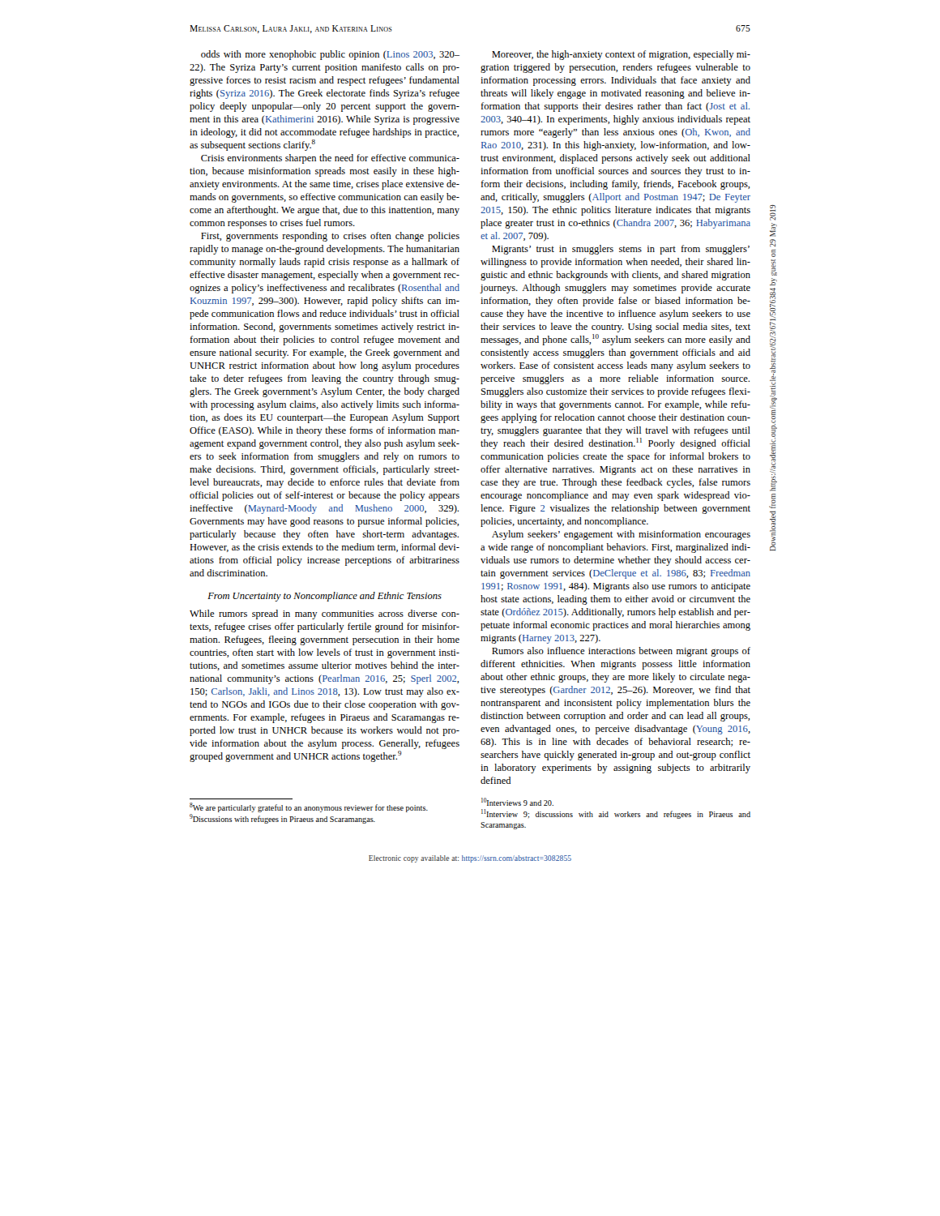Melissa Carlson, Laura Jakli, and Katerina Linos
675
Downloaded from https://academic.oup.com/isq/article-abstract/62/3/671/5076384 by guest on 29 May 2019
odds with more xenophobic public opinion (Linos 2003, 320–22). The Syriza Party’s current position manifesto calls on progressive forces to resist racism and respect refugees’ fundamental rights (Syriza 2016). The Greek electorate finds Syriza’s refugee policy deeply unpopular—only 20 percent support the government in this area (Kathimerini 2016). While Syriza is progressive in ideology, it did not accommodate refugee hardships in practice, as subsequent sections clarify.8
Crisis environments sharpen the need for effective communication, because misinformation spreads most easily in these high-anxiety environments. At the same time, crises place extensive demands on governments, so effective communication can easily become an afterthought. We argue that, due to this inattention, many common responses to crises fuel rumors.
First, governments responding to crises often change policies rapidly to manage on-the-ground developments. The humanitarian community normally lauds rapid crisis response as a hallmark of effective disaster management, especially when a government recognizes a policy’s ineffectiveness and recalibrates (Rosenthal and Kouzmin 1997, 299–300). However, rapid policy shifts can impede communication flows and reduce individuals’ trust in official information. Second, governments sometimes actively restrict information about their policies to control refugee movement and ensure national security. For example, the Greek government and UNHCR restrict information about how long asylum procedures take to deter refugees from leaving the country through smugglers. The Greek government’s Asylum Center, the body charged with processing asylum claims, also actively limits such information, as does its EU counterpart—the European Asylum Support Office (EASO). While in theory these forms of information management expand government control, they also push asylum seekers to seek information from smugglers and rely on rumors to make decisions. Third, government officials, particularly street-level bureaucrats, may decide to enforce rules that deviate from official policies out of self-interest or because the policy appears ineffective (Maynard-Moody and Musheno 2000, 329). Governments may have good reasons to pursue informal policies, particularly because they often have short-term advantages. However, as the crisis extends to the medium term, informal deviations from official policy increase perceptions of arbitrariness and discrimination.
From Uncertainty to Noncompliance and Ethnic Tensions
While rumors spread in many communities across diverse contexts, refugee crises offer particularly fertile ground for misinformation. Refugees, fleeing government persecution in their home countries, often start with low levels of trust in government institutions, and sometimes assume ulterior motives behind the international community’s actions (Pearlman 2016, 25; Sperl 2002, 150; Carlson, Jakli, and Linos 2018, 13). Low trust may also extend to NGOs and IGOs due to their close cooperation with governments. For example, refugees in Piraeus and Scaramangas reported low trust in UNHCR because its workers would not provide information about the asylum process. Generally, refugees grouped government and UNHCR actions together.9
Moreover, the high-anxiety context of migration, especially migration triggered by persecution, renders refugees vulnerable to information processing errors. Individuals that face anxiety and threats will likely engage in motivated reasoning and believe information that supports their desires rather than fact (Jost et al. 2003, 340–41). In experiments, highly anxious individuals repeat rumors more “eagerly” than less anxious ones (Oh, Kwon, and Rao 2010, 231). In this high-anxiety, low-information, and low-trust environment, displaced persons actively seek out additional information from unofficial sources and sources they trust to inform their decisions, including family, friends, Facebook groups, and, critically, smugglers (Allport and Postman 1947; De Feyter 2015, 150). The ethnic politics literature indicates that migrants place greater trust in co-ethnics (Chandra 2007, 36; Habyarimana et al. 2007, 709).
Migrants’ trust in smugglers stems in part from smugglers’ willingness to provide information when needed, their shared linguistic and ethnic backgrounds with clients, and shared migration journeys. Although smugglers may sometimes provide accurate information, they often provide false or biased information because they have the incentive to influence asylum seekers to use their services to leave the country. Using social media sites, text messages, and phone calls,10 asylum seekers can more easily and consistently access smugglers than government officials and aid workers. Ease of consistent access leads many asylum seekers to perceive smugglers as a more reliable information source. Smugglers also customize their services to provide refugees flexibility in ways that governments cannot. For example, while refugees applying for relocation cannot choose their destination country, smugglers guarantee that they will travel with refugees until they reach their desired destination.11 Poorly designed official communication policies create the space for informal brokers to offer alternative narratives. Migrants act on these narratives in case they are true. Through these feedback cycles, false rumors encourage noncompliance and may even spark widespread violence. Figure 2 visualizes the relationship between government policies, uncertainty, and noncompliance.
Asylum seekers’ engagement with misinformation encourages a wide range of noncompliant behaviors. First, marginalized individuals use rumors to determine whether they should access certain government services (DeClerque et al. 1986, 83; Freedman 1991; Rosnow 1991, 484). Migrants also use rumors to anticipate host state actions, leading them to either avoid or circumvent the state (Ordóñez 2015). Additionally, rumors help establish and perpetuate informal economic practices and moral hierarchies among migrants (Harney 2013, 227).
Rumors also influence interactions between migrant groups of different ethnicities. When migrants possess little information about other ethnic groups, they are more likely to circulate negative stereotypes (Gardner 2012, 25–26). Moreover, we find that nontransparent and inconsistent policy implementation blurs the distinction between corruption and order and can lead all groups, even advantaged ones, to perceive disadvantage (Young 2016, 68). This is in line with decades of behavioral research; researchers have quickly generated in-group and out-group conflict in laboratory experiments by assigning subjects to arbitrarily defined
8We are particularly grateful to an anonymous reviewer for these points.
9Discussions with refugees in Piraeus and Scaramangas.
10Interviews 9 and 20.
11Interview 9; discussions with aid workers and refugees in Piraeus and Scaramangas.
Electronic copy available at: https://ssrn.com/abstract=3082855